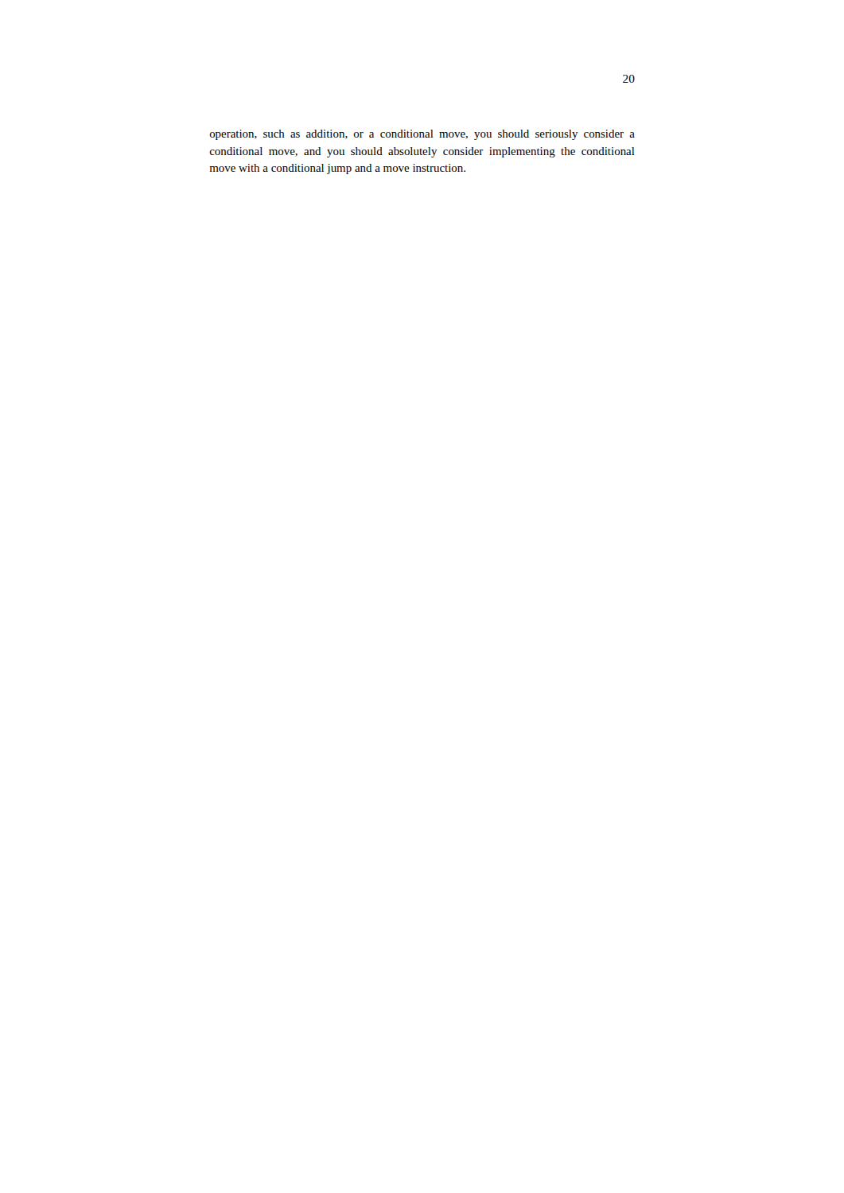20
operation, such as addition, or a conditional move, you should seriously con­sider a conditional move, and you should absolutely consider implementing the conditional move with a conditional jump and a move instruction.